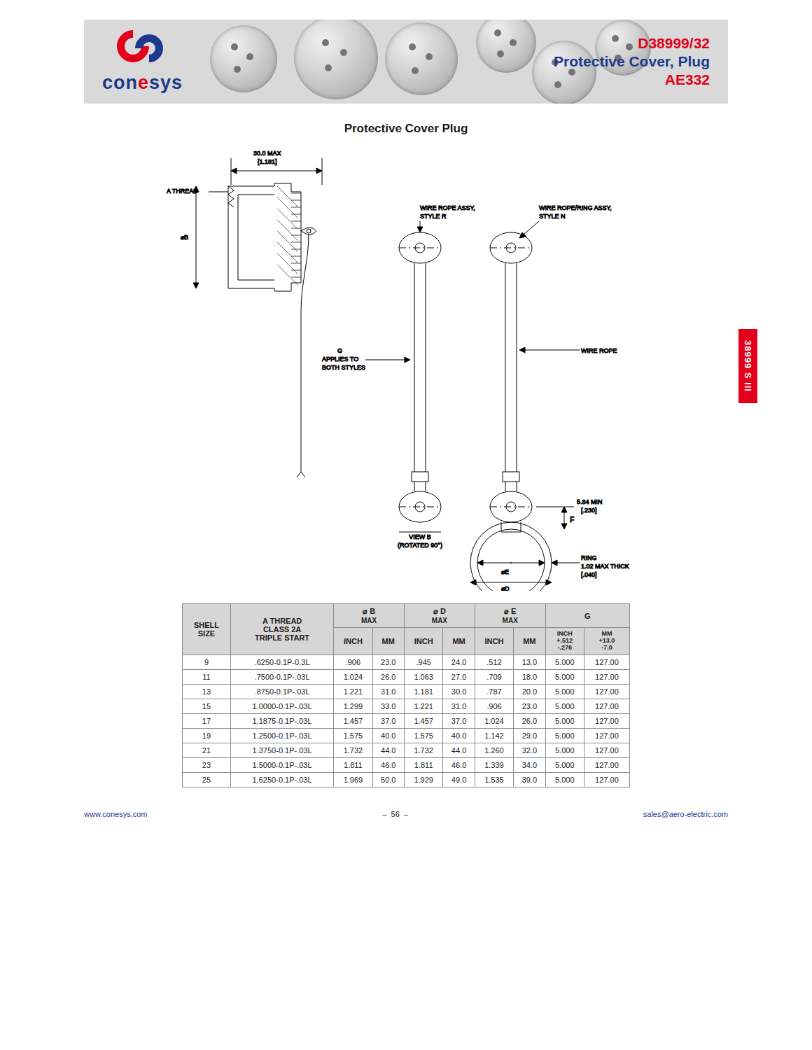conesys
D38999/32
Protective Cover, Plug
AE332
38999 S III
Protective Cover Plug
30.0 MAX [1.181] A THREAD ⌀B WIRE ROPE ASSY, STYLE R WIRE ROPE/RING ASSY, STYLE N WIRE ROPE G APPLIES TO BOTH STYLES VIEW B (ROTATED 90°) 5.84 MIN [.230] F RING 1.02 MAX THICK [.040] ⌀E ⌀D VIEW B (ROTATED 90°)
| SHELL SIZE | A THREAD CLASS 2A TRIPLE START | ⌀ B MAX | ⌀ D MAX | ⌀ E MAX | G |
| --- | --- | --- | --- | --- | --- |
| INCH | MM | INCH | MM | INCH | MM | INCH +.512 -.276 | MM +13.0 -7.0 |
| 9 | .6250-0.1P-0.3L | .906 | 23.0 | .945 | 24.0 | .512 | 13.0 | 5.000 | 127.00 |
| 11 | .7500-0.1P-.03L | 1.024 | 26.0 | 1.063 | 27.0 | .709 | 18.0 | 5.000 | 127.00 |
| 13 | .8750-0.1P-.03L | 1.221 | 31.0 | 1.181 | 30.0 | .787 | 20.0 | 5.000 | 127.00 |
| 15 | 1.0000-0.1P-.03L | 1.299 | 33.0 | 1.221 | 31.0 | .906 | 23.0 | 5.000 | 127.00 |
| 17 | 1.1875-0.1P-.03L | 1.457 | 37.0 | 1.457 | 37.0 | 1.024 | 26.0 | 5.000 | 127.00 |
| 19 | 1.2500-0.1P-.03L | 1.575 | 40.0 | 1.575 | 40.0 | 1.142 | 29.0 | 5.000 | 127.00 |
| 21 | 1.3750-0.1P-.03L | 1.732 | 44.0 | 1.732 | 44.0 | 1.260 | 32.0 | 5.000 | 127.00 |
| 23 | 1.5000-0.1P-.03L | 1.811 | 46.0 | 1.811 | 46.0 | 1.339 | 34.0 | 5.000 | 127.00 |
| 25 | 1.6250-0.1P-.03L | 1.969 | 50.0 | 1.929 | 49.0 | 1.535 | 39.0 | 5.000 | 127.00 |
www.conesys.com – 56 – sales@aero-electric.com